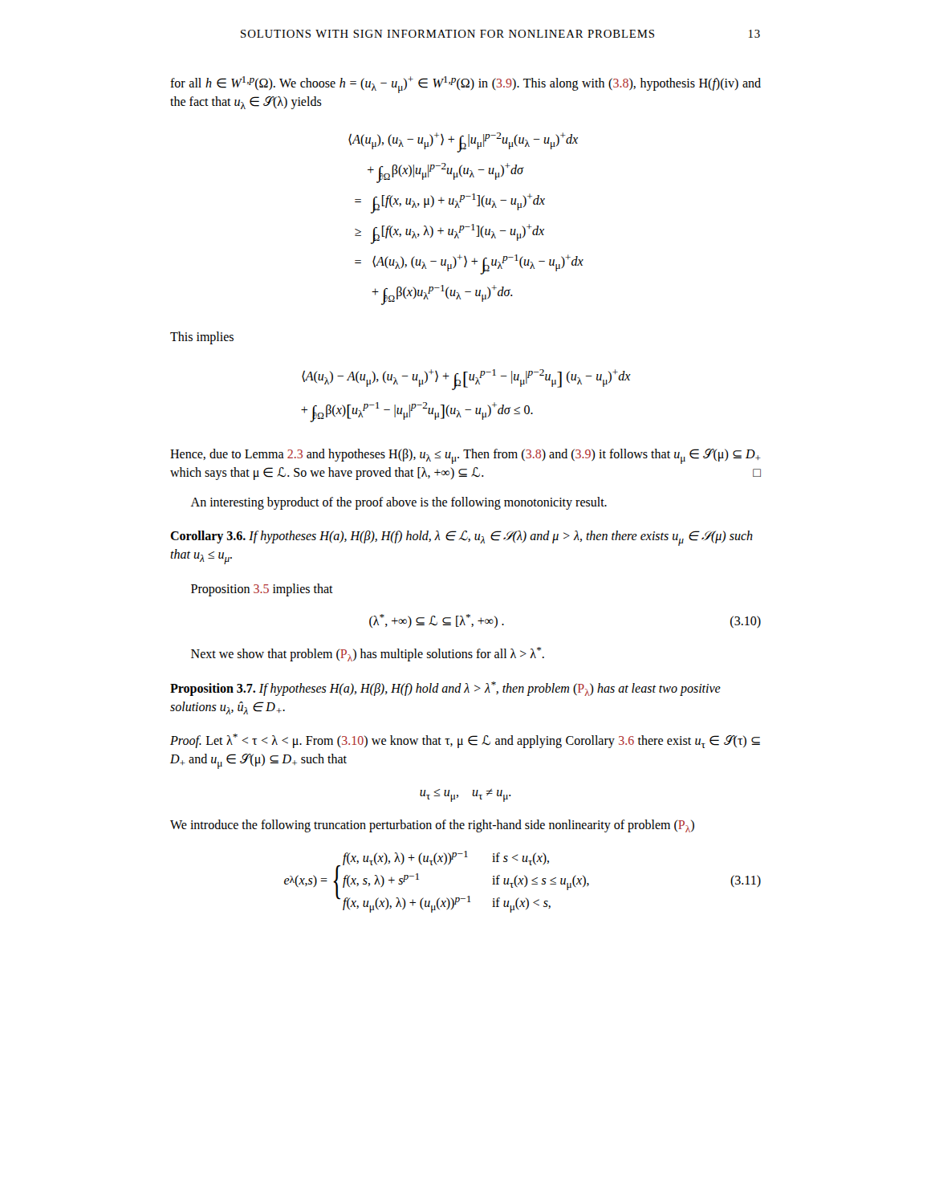SOLUTIONS WITH SIGN INFORMATION FOR NONLINEAR PROBLEMS 13
for all h ∈ W1,p(Ω). We choose h = (uλ − uμ)+ ∈ W1,p(Ω) in (3.9). This along with (3.8), hypothesis H(f)(iv) and the fact that uλ ∈ 𝒮(λ) yields
⟨A(uμ), (uλ − uμ)+⟩ + ∫Ω|uμ|p−2uμ(uλ − uμ)+dx
+ ∫∂Ωβ(x)|uμ|p−2uμ(uλ − uμ)+dσ
= ∫Ω[f(x, uλ, μ) + uλp−1](uλ − uμ)+dx
≥ ∫Ω[f(x, uλ, λ) + uλp−1](uλ − uμ)+dx
= ⟨A(uλ), (uλ − uμ)+⟩ + ∫Ωuλp−1(uλ − uμ)+dx
+ ∫∂Ωβ(x)uλp−1(uλ − uμ)+dσ.
This implies
⟨A(uλ) − A(uμ), (uλ − uμ)+⟩ + ∫Ω[uλp−1 − |uμ|p−2uμ] (uλ − uμ)+dx
+ ∫∂Ωβ(x)[uλp−1 − |uμ|p−2uμ](uλ − uμ)+dσ ≤ 0.
Hence, due to Lemma 2.3 and hypotheses H(β), uλ ≤ uμ. Then from (3.8) and (3.9) it follows that uμ ∈ 𝒮(μ) ⊆ D+ which says that μ ∈ ℒ. So we have proved that [λ, +∞) ⊆ ℒ. □
An interesting byproduct of the proof above is the following monotonicity result.
Corollary 3.6. If hypotheses H(a), H(β), H(f) hold, λ ∈ ℒ, uλ ∈ 𝒮(λ) and μ > λ, then there exists uμ ∈ 𝒮(μ) such that uλ ≤ uμ.
Proposition 3.5 implies that
(λ*, +∞) ⊆ ℒ ⊆ [λ*, +∞) .
(3.10)
Next we show that problem (Pλ) has multiple solutions for all λ > λ*.
Proposition 3.7. If hypotheses H(a), H(β), H(f) hold and λ > λ*, then problem (Pλ) has at least two positive solutions uλ, ûλ ∈ D+.
Proof. Let λ* < τ < λ < μ. From (3.10) we know that τ, μ ∈ ℒ and applying Corollary 3.6 there exist uτ ∈ 𝒮(τ) ⊆ D+ and uμ ∈ 𝒮(μ) ⊆ D+ such that
uτ ≤ uμ, uτ ≠ uμ.
We introduce the following truncation perturbation of the right-hand side nonlinearity of problem (Pλ)
eλ(x, s) = { f(x, uτ(x), λ) + (uτ(x))p−1 if s < uτ(x), f(x, s, λ) + sp−1 if uτ(x) ≤ s ≤ uμ(x), f(x, uμ(x), λ) + (uμ(x))p−1 if uμ(x) < s,
(3.11)